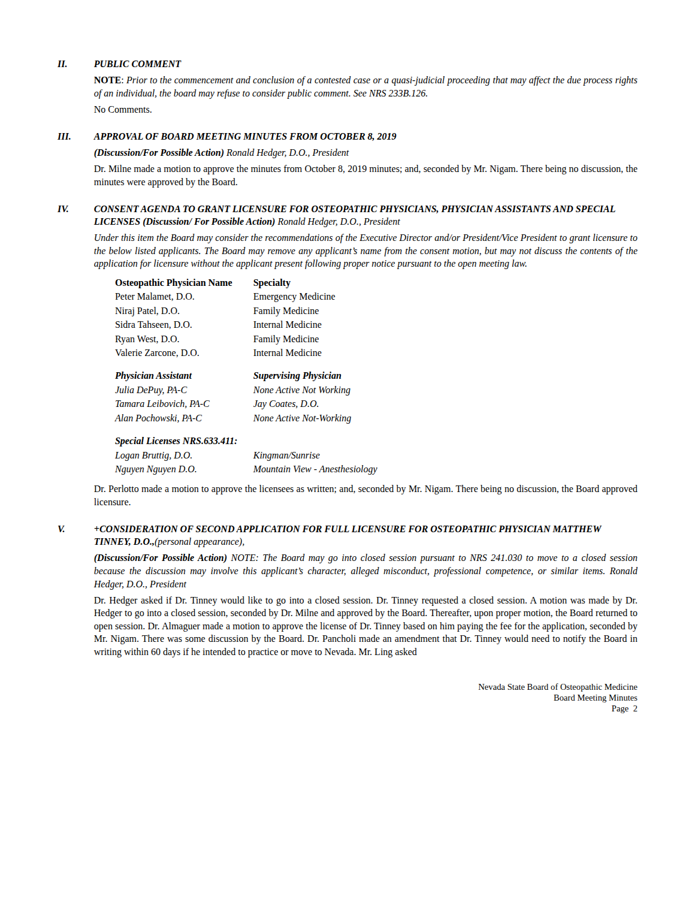II.
Public Comment
NOTE: Prior to the commencement and conclusion of a contested case or a quasi-judicial proceeding that may affect the due process rights of an individual, the board may refuse to consider public comment. See NRS 233B.126.
No Comments.
III.
Approval of Board Meeting Minutes from October 8, 2019
(Discussion/For Possible Action) Ronald Hedger, D.O., President
Dr. Milne made a motion to approve the minutes from October 8, 2019 minutes; and, seconded by Mr. Nigam. There being no discussion, the minutes were approved by the Board.
IV.
Consent Agenda to Grant Licensure for Osteopathic Physicians, Physician Assistants and Special Licenses (Discussion/ For Possible Action) Ronald Hedger, D.O., President
Under this item the Board may consider the recommendations of the Executive Director and/or President/Vice President to grant licensure to the below listed applicants. The Board may remove any applicant’s name from the consent motion, but may not discuss the contents of the application for licensure without the applicant present following proper notice pursuant to the open meeting law.
| Osteopathic Physician Name | Specialty |
| Peter Malamet, D.O. | Emergency Medicine |
| Niraj Patel, D.O. | Family Medicine |
| Sidra Tahseen, D.O. | Internal Medicine |
| Ryan West, D.O. | Family Medicine |
| Valerie Zarcone, D.O. | Internal Medicine |
| Physician Assistant | Supervising Physician |
| Julia DePuy, PA-C | None Active Not Working |
| Tamara Leibovich, PA-C | Jay Coates, D.O. |
| Alan Pochowski, PA-C | None Active Not-Working |
| Special Licenses NRS.633.411: |
| Logan Bruttig, D.O. | Kingman/Sunrise |
| Nguyen Nguyen D.O. | Mountain View - Anesthesiology |
Dr. Perlotto made a motion to approve the licensees as written; and, seconded by Mr. Nigam. There being no discussion, the Board approved licensure.
V.
+Consideration of Second Application for Full Licensure for Osteopathic Physician Matthew Tinney, D.O.,(personal appearance),
(Discussion/For Possible Action) NOTE: The Board may go into closed session pursuant to NRS 241.030 to move to a closed session because the discussion may involve this applicant’s character, alleged misconduct, professional competence, or similar items. Ronald Hedger, D.O., President
Dr. Hedger asked if Dr. Tinney would like to go into a closed session. Dr. Tinney requested a closed session. A motion was made by Dr. Hedger to go into a closed session, seconded by Dr. Milne and approved by the Board. Thereafter, upon proper motion, the Board returned to open session. Dr. Almaguer made a motion to approve the license of Dr. Tinney based on him paying the fee for the application, seconded by Mr. Nigam. There was some discussion by the Board. Dr. Pancholi made an amendment that Dr. Tinney would need to notify the Board in writing within 60 days if he intended to practice or move to Nevada. Mr. Ling asked
Nevada State Board of Osteopathic Medicine
Board Meeting Minutes
Page 2